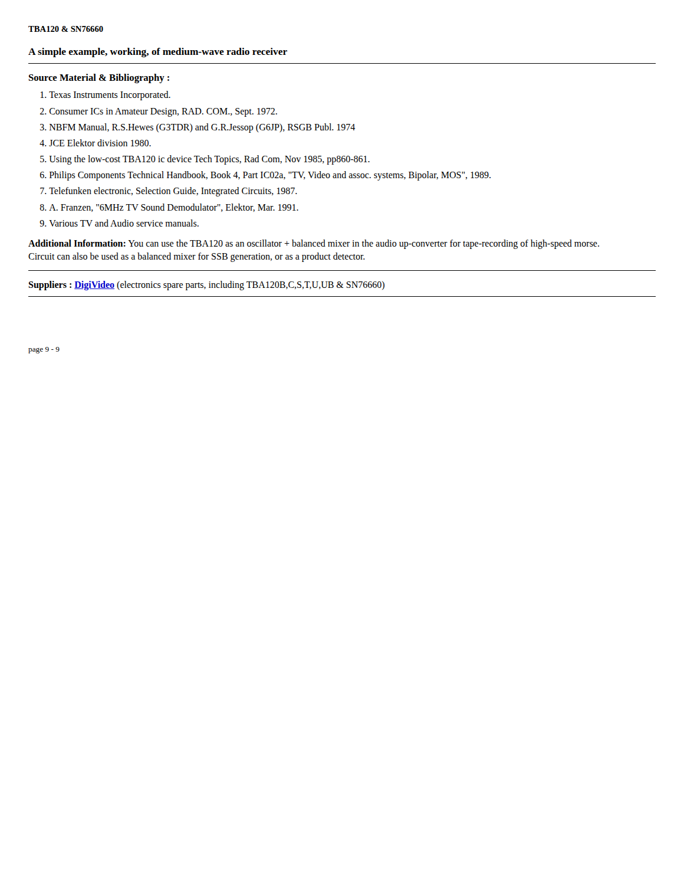TBA120 & SN76660
A simple example, working, of medium-wave radio receiver
Source Material & Bibliography :
Texas Instruments Incorporated.
Consumer ICs in Amateur Design, RAD. COM., Sept. 1972.
NBFM Manual, R.S.Hewes (G3TDR) and G.R.Jessop (G6JP), RSGB Publ. 1974
JCE Elektor division 1980.
Using the low-cost TBA120 ic device Tech Topics, Rad Com, Nov 1985, pp860-861.
Philips Components Technical Handbook, Book 4, Part IC02a, "TV, Video and assoc. systems, Bipolar, MOS", 1989.
Telefunken electronic, Selection Guide, Integrated Circuits, 1987.
A. Franzen, "6MHz TV Sound Demodulator", Elektor, Mar. 1991.
Various TV and Audio service manuals.
Additional Information: You can use the TBA120 as an oscillator + balanced mixer in the audio up-converter for tape-recording of high-speed morse.
Circuit can also be used as a balanced mixer for SSB generation, or as a product detector.
Suppliers : DigiVideo (electronics spare parts, including TBA120B,C,S,T,U,UB & SN76660)
page 9 - 9